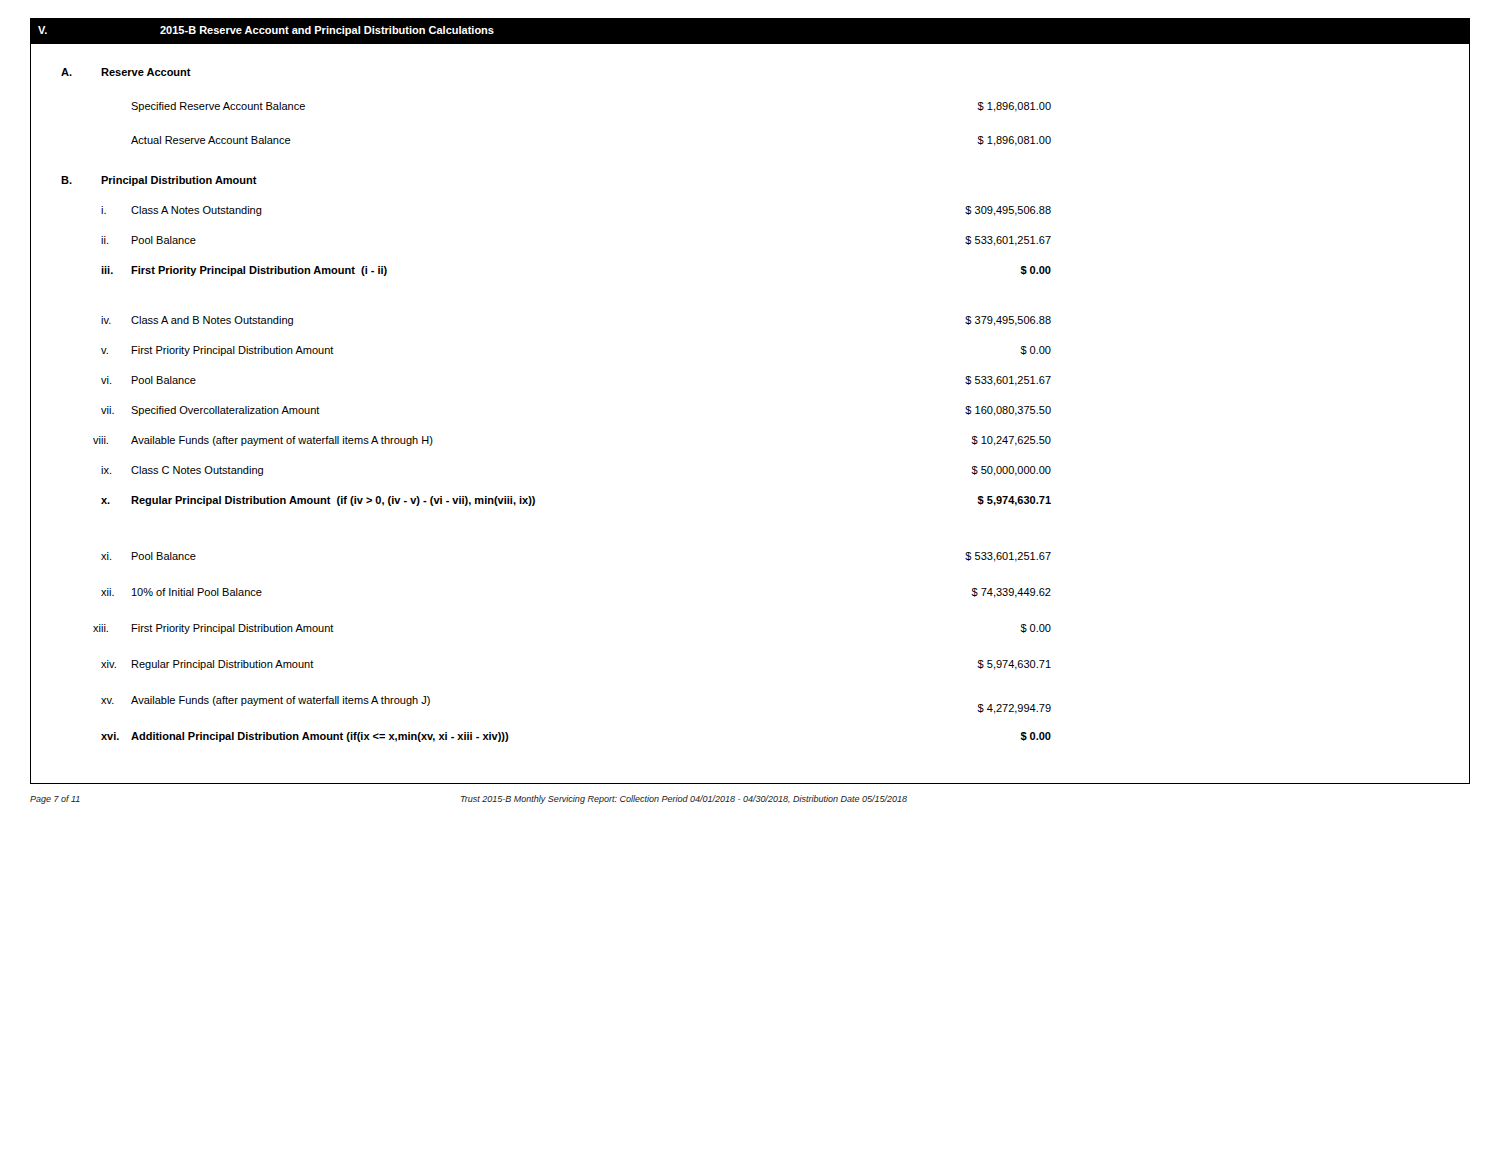V. 2015-B Reserve Account and Principal Distribution Calculations
A. Reserve Account
Specified Reserve Account Balance $ 1,896,081.00
Actual Reserve Account Balance $ 1,896,081.00
B. Principal Distribution Amount
i. Class A Notes Outstanding $ 309,495,506.88
ii. Pool Balance $ 533,601,251.67
iii. First Priority Principal Distribution Amount (i - ii) $ 0.00
iv. Class A and B Notes Outstanding $ 379,495,506.88
v. First Priority Principal Distribution Amount $ 0.00
vi. Pool Balance $ 533,601,251.67
vii. Specified Overcollateralization Amount $ 160,080,375.50
viii. Available Funds (after payment of waterfall items A through H) $ 10,247,625.50
ix. Class C Notes Outstanding $ 50,000,000.00
x. Regular Principal Distribution Amount (if (iv > 0, (iv - v) - (vi - vii), min(viii, ix)) $ 5,974,630.71
xi. Pool Balance $ 533,601,251.67
xii. 10% of Initial Pool Balance $ 74,339,449.62
xiii. First Priority Principal Distribution Amount $ 0.00
xiv. Regular Principal Distribution Amount $ 5,974,630.71
xv. Available Funds (after payment of waterfall items A through J) $ 4,272,994.79
xvi. Additional Principal Distribution Amount (if(ix <= x,min(xv, xi - xiii - xiv))) $ 0.00
Page 7 of 11 Trust 2015-B Monthly Servicing Report: Collection Period 04/01/2018 - 04/30/2018, Distribution Date 05/15/2018